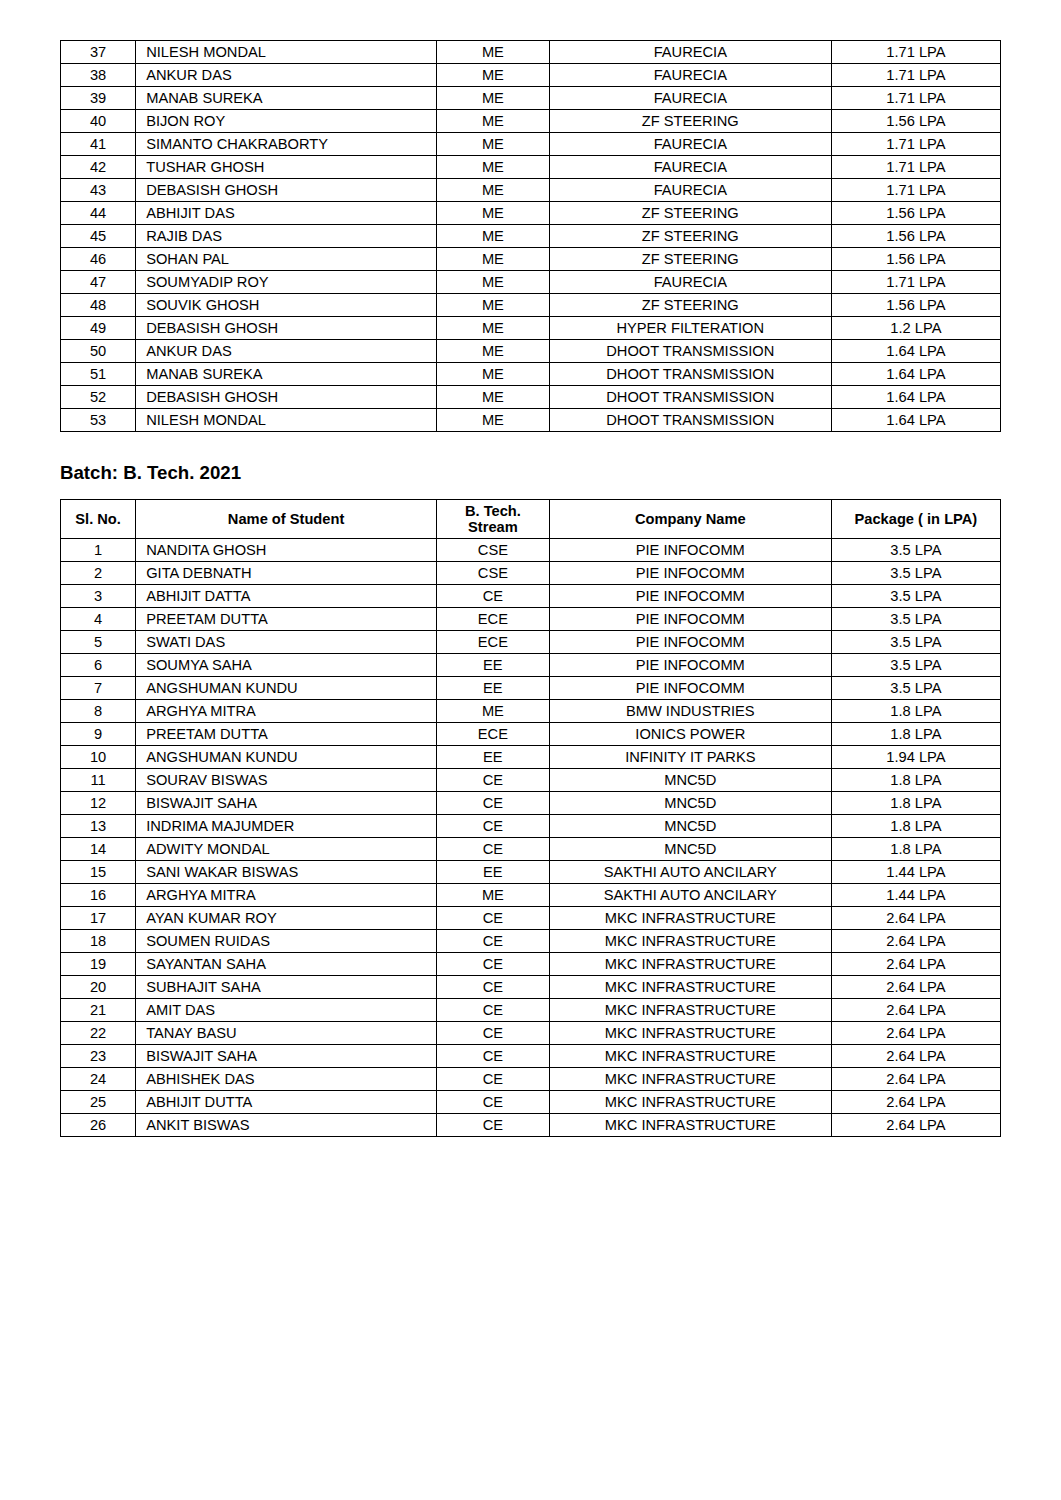| 37 | NILESH MONDAL | ME | FAURECIA | 1.71 LPA |
| 38 | ANKUR DAS | ME | FAURECIA | 1.71 LPA |
| 39 | MANAB SUREKA | ME | FAURECIA | 1.71 LPA |
| 40 | BIJON ROY | ME | ZF STEERING | 1.56 LPA |
| 41 | SIMANTO CHAKRABORTY | ME | FAURECIA | 1.71 LPA |
| 42 | TUSHAR GHOSH | ME | FAURECIA | 1.71 LPA |
| 43 | DEBASISH GHOSH | ME | FAURECIA | 1.71 LPA |
| 44 | ABHIJIT DAS | ME | ZF STEERING | 1.56 LPA |
| 45 | RAJIB DAS | ME | ZF STEERING | 1.56 LPA |
| 46 | SOHAN PAL | ME | ZF STEERING | 1.56 LPA |
| 47 | SOUMYADIP ROY | ME | FAURECIA | 1.71 LPA |
| 48 | SOUVIK GHOSH | ME | ZF STEERING | 1.56 LPA |
| 49 | DEBASISH GHOSH | ME | HYPER FILTERATION | 1.2 LPA |
| 50 | ANKUR DAS | ME | DHOOT TRANSMISSION | 1.64 LPA |
| 51 | MANAB SUREKA | ME | DHOOT TRANSMISSION | 1.64 LPA |
| 52 | DEBASISH GHOSH | ME | DHOOT TRANSMISSION | 1.64 LPA |
| 53 | NILESH MONDAL | ME | DHOOT TRANSMISSION | 1.64 LPA |
Batch: B. Tech. 2021
| Sl. No. | Name of Student | B. Tech. Stream | Company Name | Package ( in LPA) |
| --- | --- | --- | --- | --- |
| 1 | NANDITA GHOSH | CSE | PIE INFOCOMM | 3.5 LPA |
| 2 | GITA DEBNATH | CSE | PIE INFOCOMM | 3.5 LPA |
| 3 | ABHIJIT DATTA | CE | PIE INFOCOMM | 3.5 LPA |
| 4 | PREETAM DUTTA | ECE | PIE INFOCOMM | 3.5 LPA |
| 5 | SWATI DAS | ECE | PIE INFOCOMM | 3.5 LPA |
| 6 | SOUMYA SAHA | EE | PIE INFOCOMM | 3.5 LPA |
| 7 | ANGSHUMAN KUNDU | EE | PIE INFOCOMM | 3.5 LPA |
| 8 | ARGHYA MITRA | ME | BMW INDUSTRIES | 1.8 LPA |
| 9 | PREETAM DUTTA | ECE | IONICS POWER | 1.8 LPA |
| 10 | ANGSHUMAN KUNDU | EE | INFINITY IT PARKS | 1.94 LPA |
| 11 | SOURAV BISWAS | CE | MNC5D | 1.8 LPA |
| 12 | BISWAJIT SAHA | CE | MNC5D | 1.8 LPA |
| 13 | INDRIMA MAJUMDER | CE | MNC5D | 1.8 LPA |
| 14 | ADWITY MONDAL | CE | MNC5D | 1.8 LPA |
| 15 | SANI WAKAR BISWAS | EE | SAKTHI AUTO ANCILARY | 1.44 LPA |
| 16 | ARGHYA MITRA | ME | SAKTHI AUTO ANCILARY | 1.44 LPA |
| 17 | AYAN KUMAR ROY | CE | MKC INFRASTRUCTURE | 2.64 LPA |
| 18 | SOUMEN RUIDAS | CE | MKC INFRASTRUCTURE | 2.64 LPA |
| 19 | SAYANTAN SAHA | CE | MKC INFRASTRUCTURE | 2.64 LPA |
| 20 | SUBHAJIT SAHA | CE | MKC INFRASTRUCTURE | 2.64 LPA |
| 21 | AMIT DAS | CE | MKC INFRASTRUCTURE | 2.64 LPA |
| 22 | TANAY BASU | CE | MKC INFRASTRUCTURE | 2.64 LPA |
| 23 | BISWAJIT SAHA | CE | MKC INFRASTRUCTURE | 2.64 LPA |
| 24 | ABHISHEK DAS | CE | MKC INFRASTRUCTURE | 2.64 LPA |
| 25 | ABHIJIT DUTTA | CE | MKC INFRASTRUCTURE | 2.64 LPA |
| 26 | ANKIT BISWAS | CE | MKC INFRASTRUCTURE | 2.64 LPA |